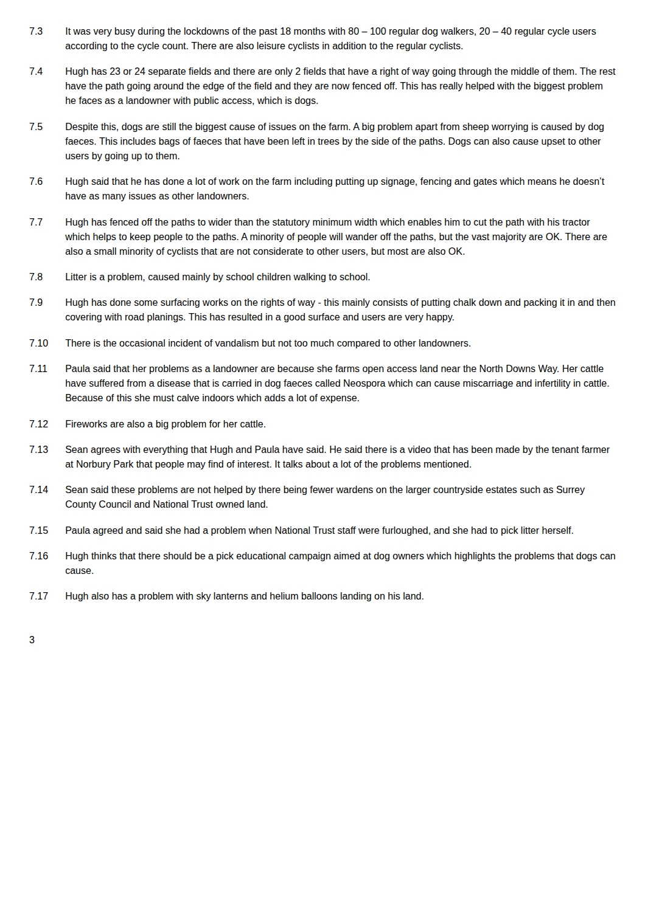7.3 It was very busy during the lockdowns of the past 18 months with 80 – 100 regular dog walkers, 20 – 40 regular cycle users according to the cycle count. There are also leisure cyclists in addition to the regular cyclists.
7.4 Hugh has 23 or 24 separate fields and there are only 2 fields that have a right of way going through the middle of them. The rest have the path going around the edge of the field and they are now fenced off. This has really helped with the biggest problem he faces as a landowner with public access, which is dogs.
7.5 Despite this, dogs are still the biggest cause of issues on the farm. A big problem apart from sheep worrying is caused by dog faeces. This includes bags of faeces that have been left in trees by the side of the paths. Dogs can also cause upset to other users by going up to them.
7.6 Hugh said that he has done a lot of work on the farm including putting up signage, fencing and gates which means he doesn’t have as many issues as other landowners.
7.7 Hugh has fenced off the paths to wider than the statutory minimum width which enables him to cut the path with his tractor which helps to keep people to the paths. A minority of people will wander off the paths, but the vast majority are OK. There are also a small minority of cyclists that are not considerate to other users, but most are also OK.
7.8 Litter is a problem, caused mainly by school children walking to school.
7.9 Hugh has done some surfacing works on the rights of way - this mainly consists of putting chalk down and packing it in and then covering with road planings. This has resulted in a good surface and users are very happy.
7.10 There is the occasional incident of vandalism but not too much compared to other landowners.
7.11 Paula said that her problems as a landowner are because she farms open access land near the North Downs Way. Her cattle have suffered from a disease that is carried in dog faeces called Neospora which can cause miscarriage and infertility in cattle. Because of this she must calve indoors which adds a lot of expense.
7.12 Fireworks are also a big problem for her cattle.
7.13 Sean agrees with everything that Hugh and Paula have said. He said there is a video that has been made by the tenant farmer at Norbury Park that people may find of interest. It talks about a lot of the problems mentioned.
7.14 Sean said these problems are not helped by there being fewer wardens on the larger countryside estates such as Surrey County Council and National Trust owned land.
7.15 Paula agreed and said she had a problem when National Trust staff were furloughed, and she had to pick litter herself.
7.16 Hugh thinks that there should be a pick educational campaign aimed at dog owners which highlights the problems that dogs can cause.
7.17 Hugh also has a problem with sky lanterns and helium balloons landing on his land.
3